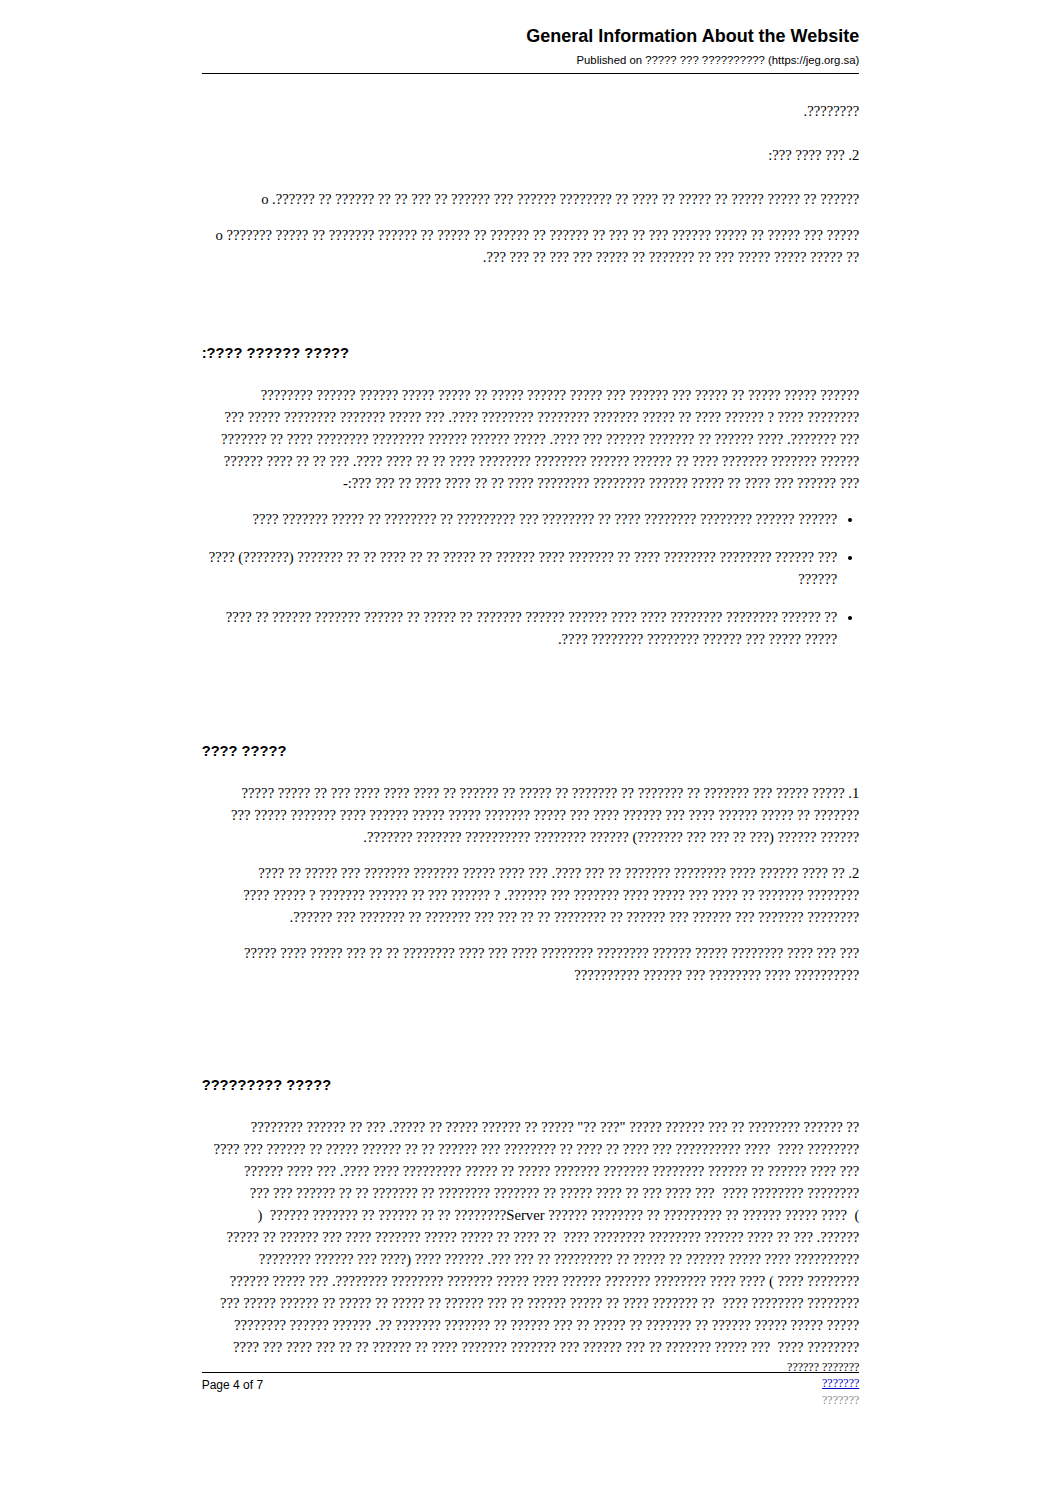General Information About the Website
Published on ????? ??? ?????????? (https://jeg.org.sa)
????????.
2. ??? ???? ???:
?????? ?? ????? ????? ?? ????? ?? ???? ?? ???????? ?????? ??? ?????? ?? ??? ?? ?? ?????? ?? ??????. o
????? ??? ????? ?? ????? ?????? ??? ?? ??? ?? ?????? ?? ?????? ?? ????? ?? ?????? ??????? ?? ????? ??????? o
?? ????? ????? ????? ??? ?? ??????? ?? ????? ??? ??? ?? ??? ???.
????? ?????? ????:
?????? ????? ????? ?? ????? ??? ?????? ??? ????? ?????? ????? ?? ????? ????? ?????? ?????? ????????
???????? ???? ? ?????? ???? ?? ????? ??????? ???????? ???????? ????. ??? ????? ??????? ???????? ????? ???
??? ???????. ???? ?????? ?? ??????? ?????? ??? ????. ????? ?????? ?????? ???????? ???????? ???? ?? ???????
?????? ??????? ??????? ???? ?? ?????? ?????? ???????? ???????? ???? ?? ?? ???? ????. ??? ?? ?? ???? ??????
??? ?????? ??? ???? ?? ????? ?????? ???????? ???????? ???? ?? ?? ???? ???? ?? ??? ???:-
?????? ?????? ???????? ???????? ???? ?? ???????? ??? ????????? ?? ???????? ?? ????? ??????? ????
??? ?????? ???????? ???????? ???? ?? ??????? ???? ?????? ?? ????? ?? ?? ???? ?? ?? ??????? (???????) ????
??????
?? ?????? ???????? ???????? ???? ???? ?????? ?????? ??????? ?? ????? ?? ?????? ??????? ?????? ?? ????
????? ????? ??? ?????? ???????? ???????? ????.
????? ????
1. ????? ????? ??? ??????? ?? ??????? ?? ??????? ?? ????? ?? ?????? ?? ???? ???? ???? ??? ?? ????? ?????
??????? ?? ????? ?????? ???? ??? ?????? ???? ??? ????? ??????? ????? ????? ?????? ???? ??????? ????? ???
?????? ?????? (??? ?? ??? ??? ???????) ?????? ???????? ?????????? ??????? ???????.
2. ?? ???? ?????? ???? ???????? ??????? ?? ??? ????. ??? ???? ????? ??????? ??????? ??? ????? ?? ????
???????? ??????? ?? ???? ??? ????? ???? ??????? ??? ??????. ? ?????? ??? ?? ?????? ??????? ? ????? ????
???????? ??????? ??? ?????? ??? ?????? ?? ???????? ?? ?? ??? ??? ??????? ?? ??????? ??? ??????.
??? ??? ???? ???????? ????? ?????? ???????? ???????? ???? ??? ???? ???????? ?? ?? ??? ????? ???? ?????
?????????? ???? ???????? ??? ?????? ??????????
????? ?????????
?? ?????? ???????? ?? ??? ?????? ????? "??? ??" ????? ?? ?????? ????? ?? ?????. ??? ?? ?????? ????????
???????? ???? ???? ?????????? ??? ???? ?? ???? ?? ???????? ??? ?????? ?? ?? ?????? ????? ?? ?????? ??? ????
??? ???? ?????? ?? ?????? ???????? ??????? ??????? ????? ?? ????? ????????? ???? ????. ??? ???? ??????
???????? ???????? ???? ??? ???? ??? ?? ???? ????? ?? ??????? ???????? ?? ??????? ?? ?? ?????? ??? ???
) ???? ????? ?????? ?? ????????? ?? ???????? ?????? Server???????? ?? ?? ?????? ?? ??????? ?????? (
??????. ??? ?? ???? ?????? ???????? ???????? ???? ?? ???? ?? ????? ????? ??????? ???? ??? ?????? ?? ?????
?????????? ???? ????? ?????? ?? ????? ?? ????????? ?? ??? ???. ?????? ???? (???? ??? ?????? ????????
???????? ???? ) ???? ???? ???????? ??????? ?????? ???? ????? ??????? ???????? ????????. ??? ????? ??????
???????? ???????? ???? ?? ??????? ???? ?? ????? ?????? ?? ??? ?????? ?? ????? ?? ????? ?? ?????? ????? ???
????? ????? ????? ?????? ?? ??????? ?? ????? ?? ??? ?????? ?? ??????? ??????? ??. ?????? ?????? ????????
???????? ???? ??? ????? ??????? ?? ??? ?????? ??? ??????? ??????? ???? ?? ?????? ?? ?? ??? ???? ??? ????
Page 4 of 7
?????? ???????
???????
???????